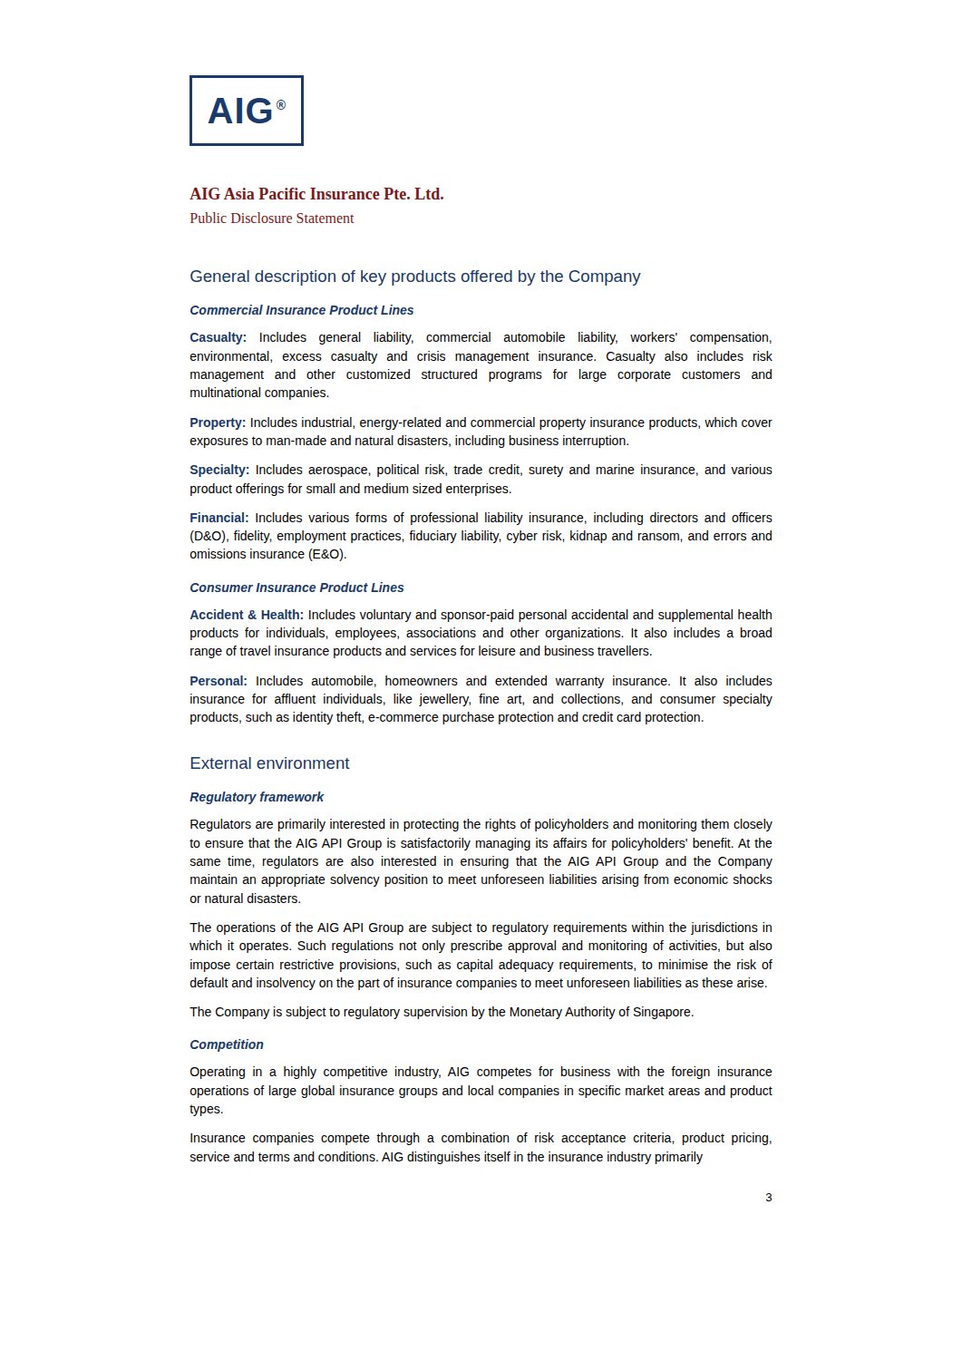AIG®
AIG Asia Pacific Insurance Pte. Ltd.
Public Disclosure Statement
General description of key products offered by the Company
Commercial Insurance Product Lines
Casualty: Includes general liability, commercial automobile liability, workers' compensation, environmental, excess casualty and crisis management insurance. Casualty also includes risk management and other customized structured programs for large corporate customers and multinational companies.
Property: Includes industrial, energy-related and commercial property insurance products, which cover exposures to man-made and natural disasters, including business interruption.
Specialty: Includes aerospace, political risk, trade credit, surety and marine insurance, and various product offerings for small and medium sized enterprises.
Financial: Includes various forms of professional liability insurance, including directors and officers (D&O), fidelity, employment practices, fiduciary liability, cyber risk, kidnap and ransom, and errors and omissions insurance (E&O).
Consumer Insurance Product Lines
Accident & Health: Includes voluntary and sponsor-paid personal accidental and supplemental health products for individuals, employees, associations and other organizations. It also includes a broad range of travel insurance products and services for leisure and business travellers.
Personal: Includes automobile, homeowners and extended warranty insurance. It also includes insurance for affluent individuals, like jewellery, fine art, and collections, and consumer specialty products, such as identity theft, e-commerce purchase protection and credit card protection.
External environment
Regulatory framework
Regulators are primarily interested in protecting the rights of policyholders and monitoring them closely to ensure that the AIG API Group is satisfactorily managing its affairs for policyholders' benefit. At the same time, regulators are also interested in ensuring that the AIG API Group and the Company maintain an appropriate solvency position to meet unforeseen liabilities arising from economic shocks or natural disasters.
The operations of the AIG API Group are subject to regulatory requirements within the jurisdictions in which it operates. Such regulations not only prescribe approval and monitoring of activities, but also impose certain restrictive provisions, such as capital adequacy requirements, to minimise the risk of default and insolvency on the part of insurance companies to meet unforeseen liabilities as these arise.
The Company is subject to regulatory supervision by the Monetary Authority of Singapore.
Competition
Operating in a highly competitive industry, AIG competes for business with the foreign insurance operations of large global insurance groups and local companies in specific market areas and product types.
Insurance companies compete through a combination of risk acceptance criteria, product pricing, service and terms and conditions. AIG distinguishes itself in the insurance industry primarily
3